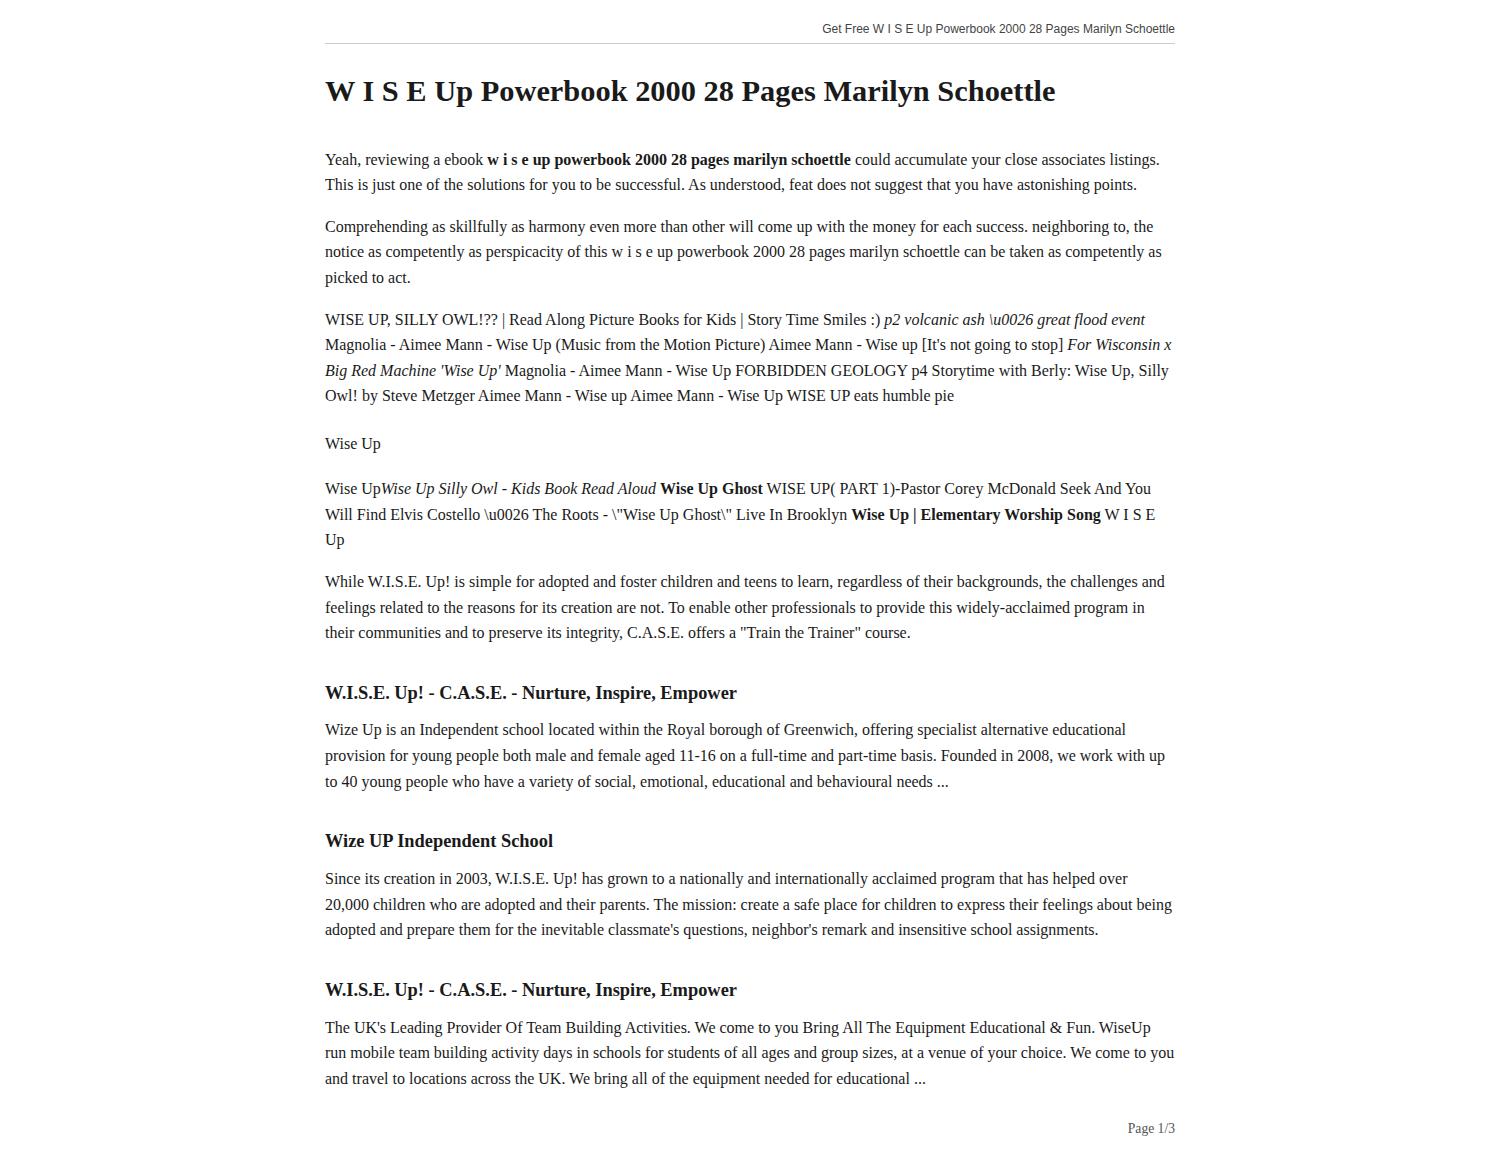Get Free W I S E Up Powerbook 2000 28 Pages Marilyn Schoettle
W I S E Up Powerbook 2000 28 Pages Marilyn Schoettle
Yeah, reviewing a ebook w i s e up powerbook 2000 28 pages marilyn schoettle could accumulate your close associates listings. This is just one of the solutions for you to be successful. As understood, feat does not suggest that you have astonishing points.
Comprehending as skillfully as harmony even more than other will come up with the money for each success. neighboring to, the notice as competently as perspicacity of this w i s e up powerbook 2000 28 pages marilyn schoettle can be taken as competently as picked to act.
WISE UP, SILLY OWL!?? | Read Along Picture Books for Kids | Story Time Smiles :) p2 volcanic ash \u0026 great flood event Magnolia - Aimee Mann - Wise Up (Music from the Motion Picture) Aimee Mann - Wise up [It's not going to stop] For Wisconsin x Big Red Machine 'Wise Up' Magnolia - Aimee Mann - Wise Up FORBIDDEN GEOLOGY p4 Storytime with Berly: Wise Up, Silly Owl! by Steve Metzger Aimee Mann - Wise up Aimee Mann - Wise Up WISE UP eats humble pie
Wise Up
Wise UpWise Up Silly Owl - Kids Book Read Aloud Wise Up Ghost WISE UP( PART 1)-Pastor Corey McDonald Seek And You Will Find Elvis Costello \u0026 The Roots - \"Wise Up Ghost\" Live In Brooklyn Wise Up | Elementary Worship Song W I S E Up
While W.I.S.E. Up! is simple for adopted and foster children and teens to learn, regardless of their backgrounds, the challenges and feelings related to the reasons for its creation are not. To enable other professionals to provide this widely-acclaimed program in their communities and to preserve its integrity, C.A.S.E. offers a "Train the Trainer" course.
W.I.S.E. Up! - C.A.S.E. - Nurture, Inspire, Empower
Wize Up is an Independent school located within the Royal borough of Greenwich, offering specialist alternative educational provision for young people both male and female aged 11-16 on a full-time and part-time basis. Founded in 2008, we work with up to 40 young people who have a variety of social, emotional, educational and behavioural needs ...
Wize UP Independent School
Since its creation in 2003, W.I.S.E. Up! has grown to a nationally and internationally acclaimed program that has helped over 20,000 children who are adopted and their parents. The mission: create a safe place for children to express their feelings about being adopted and prepare them for the inevitable classmate's questions, neighbor's remark and insensitive school assignments.
W.I.S.E. Up! - C.A.S.E. - Nurture, Inspire, Empower
The UK's Leading Provider Of Team Building Activities. We come to you Bring All The Equipment Educational & Fun. WiseUp run mobile team building activity days in schools for students of all ages and group sizes, at a venue of your choice. We come to you and travel to locations across the UK. We bring all of the equipment needed for educational ...
Page 1/3